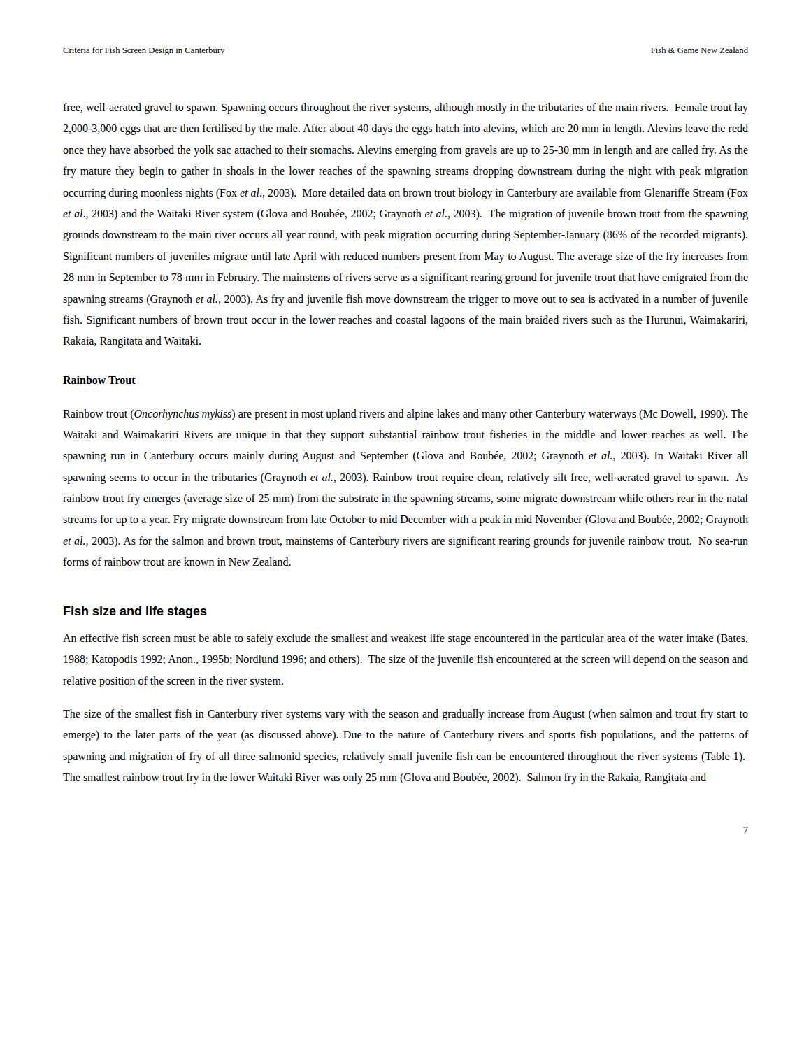Criteria for Fish Screen Design in Canterbury Fish & Game New Zealand
free, well-aerated gravel to spawn. Spawning occurs throughout the river systems, although mostly in the tributaries of the main rivers. Female trout lay 2,000-3,000 eggs that are then fertilised by the male. After about 40 days the eggs hatch into alevins, which are 20 mm in length. Alevins leave the redd once they have absorbed the yolk sac attached to their stomachs. Alevins emerging from gravels are up to 25-30 mm in length and are called fry. As the fry mature they begin to gather in shoals in the lower reaches of the spawning streams dropping downstream during the night with peak migration occurring during moonless nights (Fox et al., 2003). More detailed data on brown trout biology in Canterbury are available from Glenariffe Stream (Fox et al., 2003) and the Waitaki River system (Glova and Boubée, 2002; Graynoth et al., 2003). The migration of juvenile brown trout from the spawning grounds downstream to the main river occurs all year round, with peak migration occurring during September-January (86% of the recorded migrants). Significant numbers of juveniles migrate until late April with reduced numbers present from May to August. The average size of the fry increases from 28 mm in September to 78 mm in February. The mainstems of rivers serve as a significant rearing ground for juvenile trout that have emigrated from the spawning streams (Graynoth et al., 2003). As fry and juvenile fish move downstream the trigger to move out to sea is activated in a number of juvenile fish. Significant numbers of brown trout occur in the lower reaches and coastal lagoons of the main braided rivers such as the Hurunui, Waimakariri, Rakaia, Rangitata and Waitaki.
Rainbow Trout
Rainbow trout (Oncorhynchus mykiss) are present in most upland rivers and alpine lakes and many other Canterbury waterways (Mc Dowell, 1990). The Waitaki and Waimakariri Rivers are unique in that they support substantial rainbow trout fisheries in the middle and lower reaches as well. The spawning run in Canterbury occurs mainly during August and September (Glova and Boubée, 2002; Graynoth et al., 2003). In Waitaki River all spawning seems to occur in the tributaries (Graynoth et al., 2003). Rainbow trout require clean, relatively silt free, well-aerated gravel to spawn. As rainbow trout fry emerges (average size of 25 mm) from the substrate in the spawning streams, some migrate downstream while others rear in the natal streams for up to a year. Fry migrate downstream from late October to mid December with a peak in mid November (Glova and Boubée, 2002; Graynoth et al., 2003). As for the salmon and brown trout, mainstems of Canterbury rivers are significant rearing grounds for juvenile rainbow trout. No sea-run forms of rainbow trout are known in New Zealand.
Fish size and life stages
An effective fish screen must be able to safely exclude the smallest and weakest life stage encountered in the particular area of the water intake (Bates, 1988; Katopodis 1992; Anon., 1995b; Nordlund 1996; and others). The size of the juvenile fish encountered at the screen will depend on the season and relative position of the screen in the river system.
The size of the smallest fish in Canterbury river systems vary with the season and gradually increase from August (when salmon and trout fry start to emerge) to the later parts of the year (as discussed above). Due to the nature of Canterbury rivers and sports fish populations, and the patterns of spawning and migration of fry of all three salmonid species, relatively small juvenile fish can be encountered throughout the river systems (Table 1). The smallest rainbow trout fry in the lower Waitaki River was only 25 mm (Glova and Boubée, 2002). Salmon fry in the Rakaia, Rangitata and
7